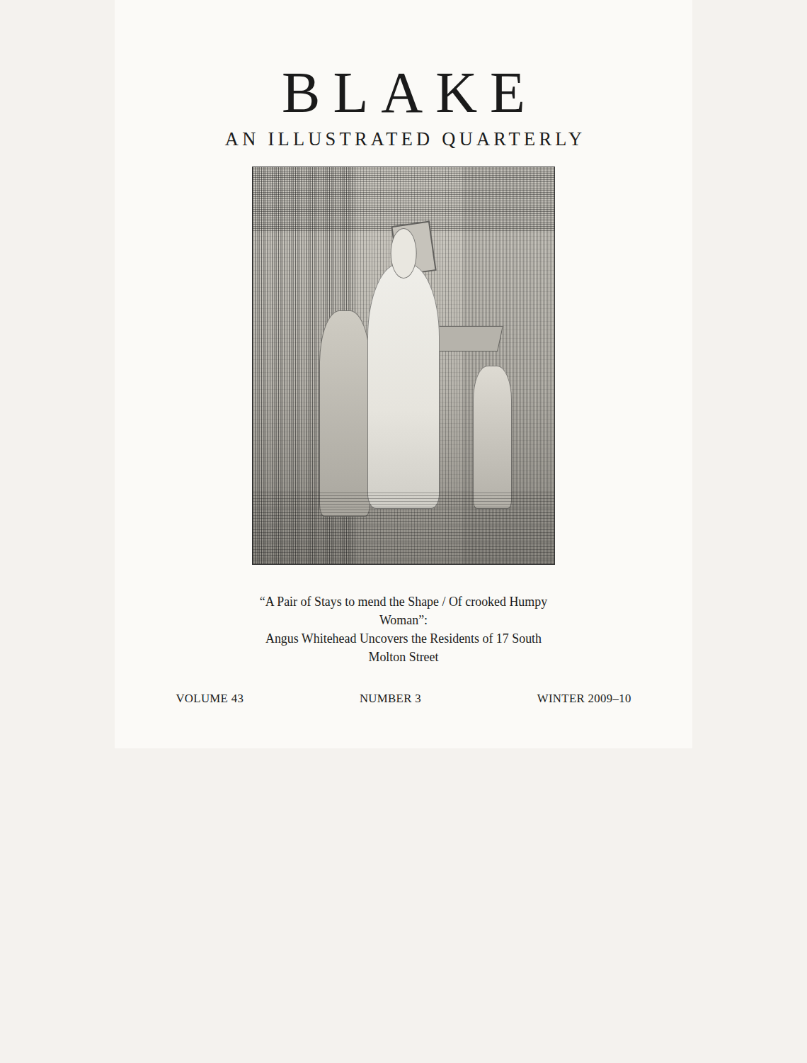BLAKE
AN ILLUSTRATED QUARTERLY
“A Pair of Stays to mend the Shape / Of crooked Humpy Woman”:
Angus Whitehead Uncovers the Residents of 17 South Molton Street
VOLUME 43 NUMBER 3 WINTER 2009–10